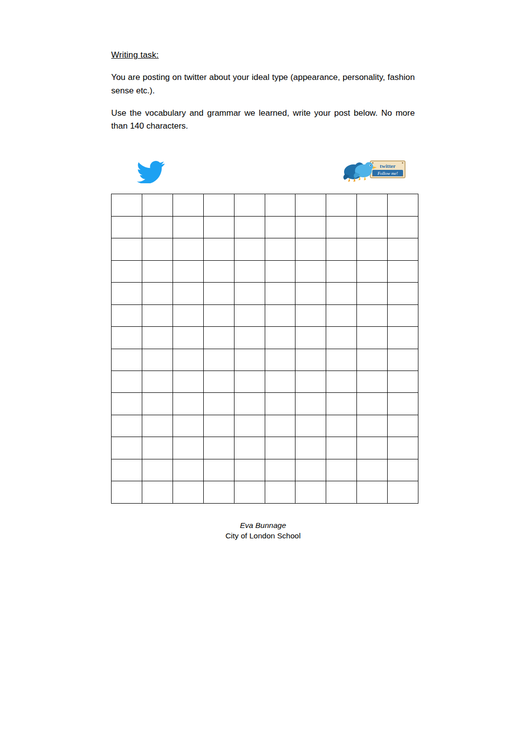Writing task:
You are posting on twitter about your ideal type (appearance, personality, fashion sense etc.).
Use the vocabulary and grammar we learned, write your post below. No more than 140 characters.
twitter Follow me!
Eva Bunnage
City of London School